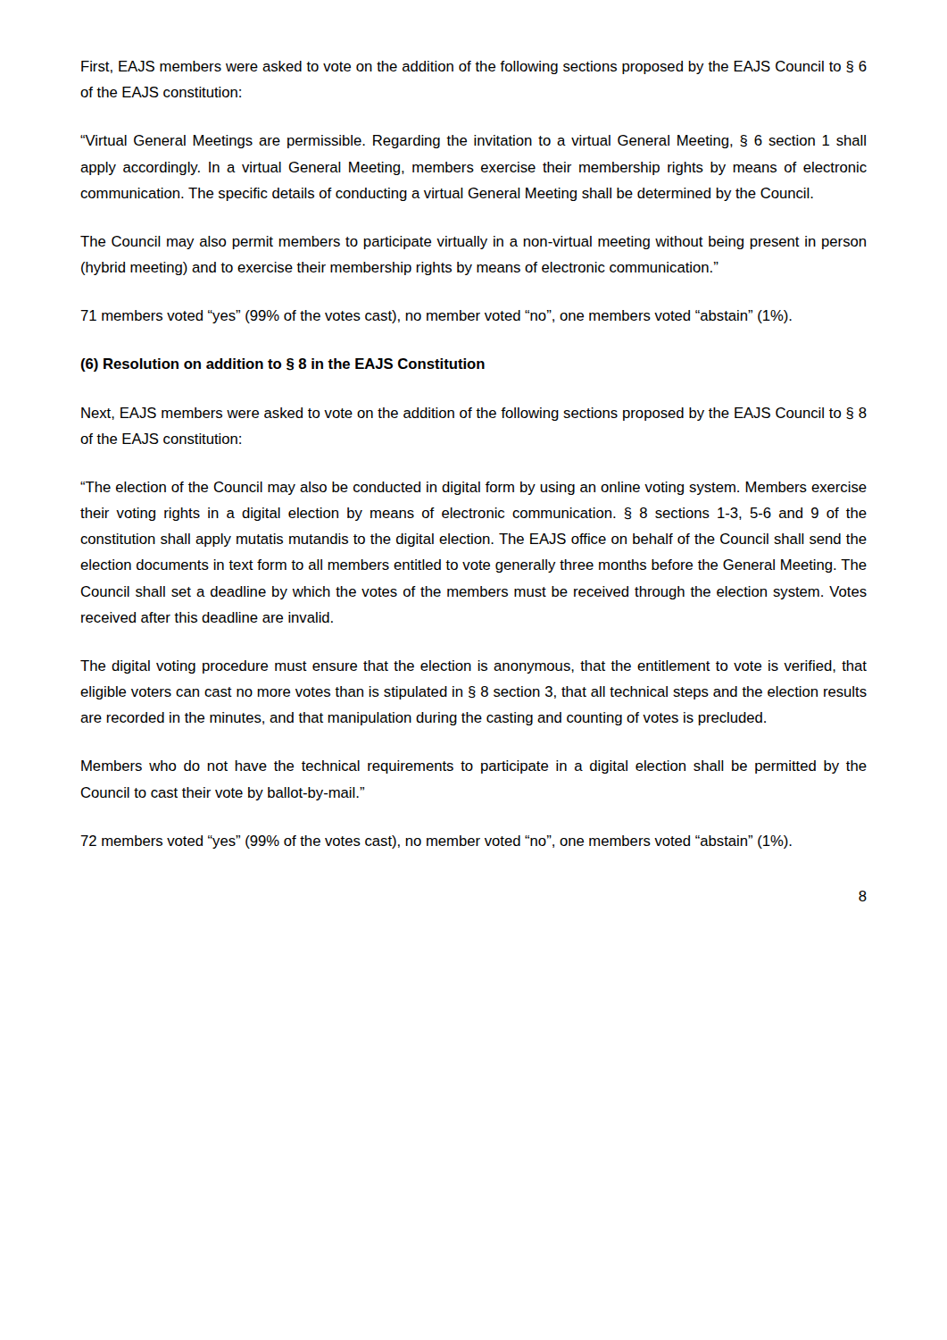First, EAJS members were asked to vote on the addition of the following sections proposed by the EAJS Council to § 6 of the EAJS constitution:
“Virtual General Meetings are permissible. Regarding the invitation to a virtual General Meeting, § 6 section 1 shall apply accordingly. In a virtual General Meeting, members exercise their membership rights by means of electronic communication. The specific details of conducting a virtual General Meeting shall be determined by the Council.
The Council may also permit members to participate virtually in a non-virtual meeting without being present in person (hybrid meeting) and to exercise their membership rights by means of electronic communication.”
71 members voted “yes” (99% of the votes cast), no member voted “no”, one members voted “abstain” (1%).
(6) Resolution on addition to § 8 in the EAJS Constitution
Next, EAJS members were asked to vote on the addition of the following sections proposed by the EAJS Council to § 8 of the EAJS constitution:
“The election of the Council may also be conducted in digital form by using an online voting system. Members exercise their voting rights in a digital election by means of electronic communication. § 8 sections 1-3, 5-6 and 9 of the constitution shall apply mutatis mutandis to the digital election. The EAJS office on behalf of the Council shall send the election documents in text form to all members entitled to vote generally three months before the General Meeting. The Council shall set a deadline by which the votes of the members must be received through the election system. Votes received after this deadline are invalid.
The digital voting procedure must ensure that the election is anonymous, that the entitlement to vote is verified, that eligible voters can cast no more votes than is stipulated in § 8 section 3, that all technical steps and the election results are recorded in the minutes, and that manipulation during the casting and counting of votes is precluded.
Members who do not have the technical requirements to participate in a digital election shall be permitted by the Council to cast their vote by ballot-by-mail.”
72 members voted “yes” (99% of the votes cast), no member voted “no”, one members voted “abstain” (1%).
8